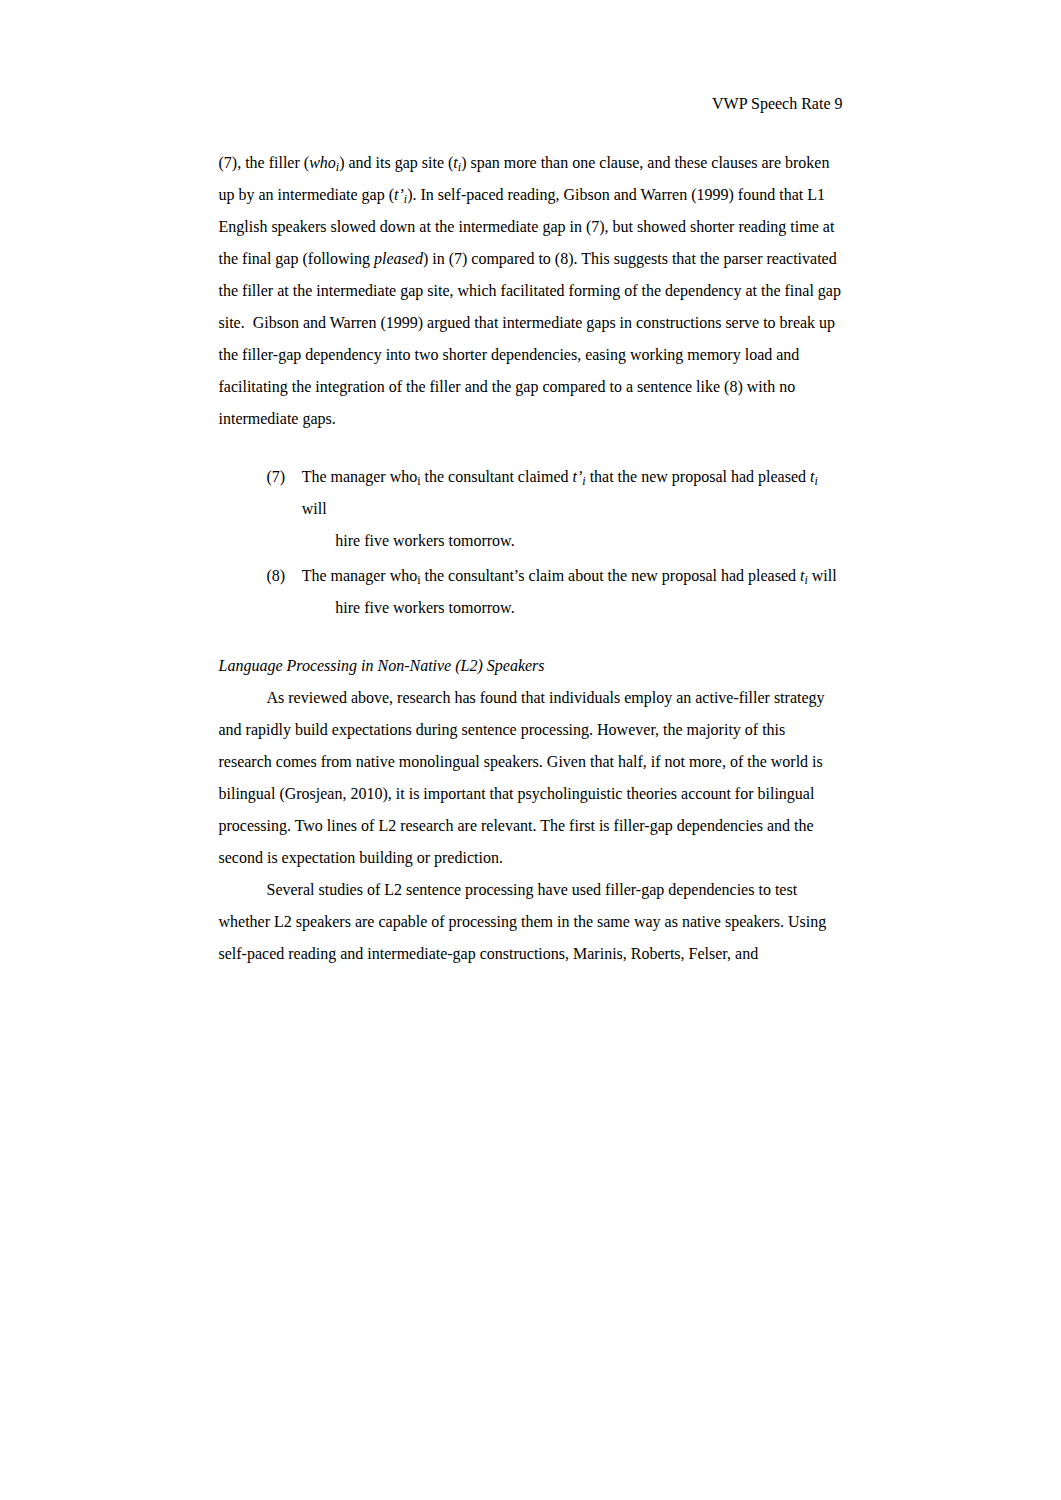VWP Speech Rate 9
(7), the filler (whoi) and its gap site (ti) span more than one clause, and these clauses are broken up by an intermediate gap (t’i). In self-paced reading, Gibson and Warren (1999) found that L1 English speakers slowed down at the intermediate gap in (7), but showed shorter reading time at the final gap (following pleased) in (7) compared to (8). This suggests that the parser reactivated the filler at the intermediate gap site, which facilitated forming of the dependency at the final gap site. Gibson and Warren (1999) argued that intermediate gaps in constructions serve to break up the filler-gap dependency into two shorter dependencies, easing working memory load and facilitating the integration of the filler and the gap compared to a sentence like (8) with no intermediate gaps.
(7) The manager whoi the consultant claimed t’i that the new proposal had pleased ti will hire five workers tomorrow.
(8) The manager whoi the consultant’s claim about the new proposal had pleased ti will hire five workers tomorrow.
Language Processing in Non-Native (L2) Speakers
As reviewed above, research has found that individuals employ an active-filler strategy and rapidly build expectations during sentence processing. However, the majority of this research comes from native monolingual speakers. Given that half, if not more, of the world is bilingual (Grosjean, 2010), it is important that psycholinguistic theories account for bilingual processing. Two lines of L2 research are relevant. The first is filler-gap dependencies and the second is expectation building or prediction.
Several studies of L2 sentence processing have used filler-gap dependencies to test whether L2 speakers are capable of processing them in the same way as native speakers. Using self-paced reading and intermediate-gap constructions, Marinis, Roberts, Felser, and